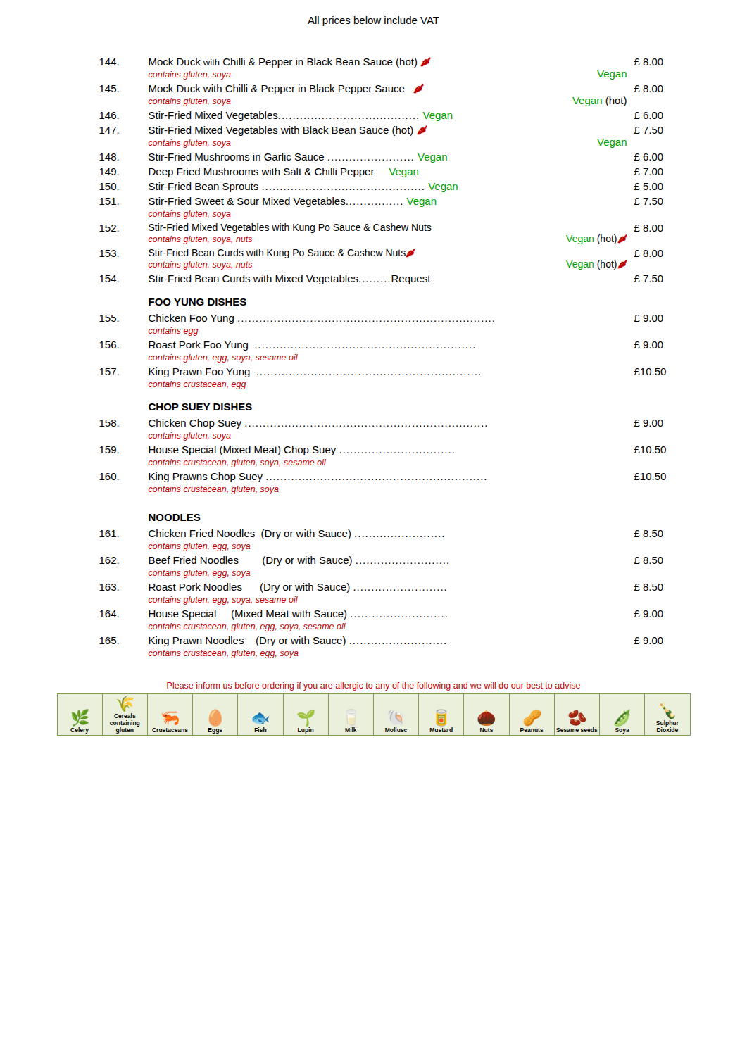All prices below include VAT
| 144. | Mock Duck with Chilli & Pepper in Black Bean Sauce (hot) 🌶 contains gluten, soya Vegan | £ 8.00 |
| 145. | Mock Duck with Chilli & Pepper in Black Pepper Sauce 🌶 contains gluten, soya Vegan (hot) | £ 8.00 |
| 146. | Stir-Fried Mixed Vegetables ....................................... Vegan | £ 6.00 |
| 147. | Stir-Fried Mixed Vegetables with Black Bean Sauce (hot) 🌶 contains gluten, soya Vegan | £ 7.50 |
| 148. | Stir-Fried Mushrooms in Garlic Sauce ........................ Vegan | £ 6.00 |
| 149. | Deep Fried Mushrooms with Salt & Chilli Pepper Vegan | £ 7.00 |
| 150. | Stir-Fried Bean Sprouts ............................................. Vegan | £ 5.00 |
| 151. | Stir-Fried Sweet & Sour Mixed Vegetables ................ Vegan contains gluten, soya | £ 7.50 |
| 152. | Stir-Fried Mixed Vegetables with Kung Po Sauce & Cashew Nuts contains gluten, soya, nuts Vegan (hot) 🌶 | £ 8.00 |
| 153. | Stir-Fried Bean Curds with Kung Po Sauce & Cashew Nuts 🌶 contains gluten, soya, nuts Vegan (hot) 🌶 | £ 8.00 |
| 154. | Stir-Fried Bean Curds with Mixed Vegetables ......... Request | £ 7.50 |
| | FOO YUNG DISHES | |
| 155. | Chicken Foo Yung ....................................................................... contains egg | £ 9.00 |
| 156. | Roast Pork Foo Yung ............................................................. contains gluten, egg, soya, sesame oil | £ 9.00 |
| 157. | King Prawn Foo Yung .............................................................. contains crustacean, egg | £10.50 |
| | CHOP SUEY DISHES | |
| 158. | Chicken Chop Suey ................................................................... contains gluten, soya | £ 9.00 |
| 159. | House Special (Mixed Meat) Chop Suey ................................ contains crustacean, gluten, soya, sesame oil | £10.50 |
| 160. | King Prawns Chop Suey ............................................................. contains crustacean, gluten, soya | £10.50 |
| | NOODLES | |
| 161. | Chicken Fried Noodles (Dry or with Sauce) ......................... contains gluten, egg, soya | £ 8.50 |
| 162. | Beef Fried Noodles (Dry or with Sauce) .......................... contains gluten, egg, soya | £ 8.50 |
| 163. | Roast Pork Noodles (Dry or with Sauce) .......................... contains gluten, egg, soya, sesame oil | £ 8.50 |
| 164. | House Special (Mixed Meat with Sauce) ........................... contains crustacean, gluten, egg, soya, sesame oil | £ 9.00 |
| 165. | King Prawn Noodles (Dry or with Sauce) ........................... contains crustacean, gluten, egg, soya | £ 9.00 |
Please inform us before ordering if you are allergic to any of the following and we will do our best to advise
| 🌿 Celery | 🌾 Cereals containing gluten | 🦐 Crustaceans | 🥚 Eggs | 🐟 Fish | 🌱 Lupin | 🥛 Milk | 🐚 Mollusc | 🥫 Mustard | 🌰 Nuts | 🥜 Peanuts | 🫘 Sesame seeds | 🫛 Soya | 🍾 Sulphur Dioxide |